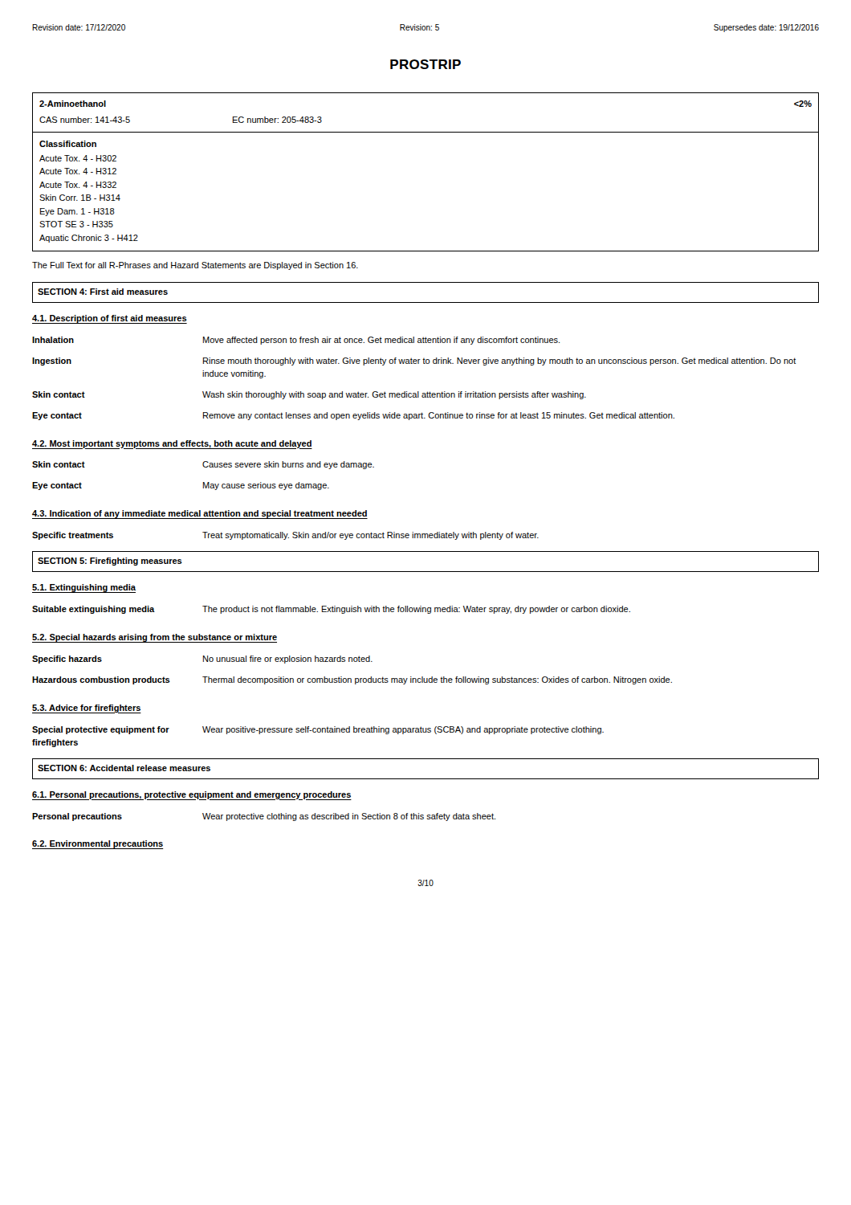Revision date: 17/12/2020 Revision: 5 Supersedes date: 19/12/2016
PROSTRIP
2-Aminoethanol <2%
CAS number: 141-43-5 EC number: 205-483-3
Classification
Acute Tox. 4 - H302
Acute Tox. 4 - H312
Acute Tox. 4 - H332
Skin Corr. 1B - H314
Eye Dam. 1 - H318
STOT SE 3 - H335
Aquatic Chronic 3 - H412
The Full Text for all R-Phrases and Hazard Statements are Displayed in Section 16.
SECTION 4: First aid measures
4.1. Description of first aid measures
| Inhalation | Move affected person to fresh air at once. Get medical attention if any discomfort continues. |
| Ingestion | Rinse mouth thoroughly with water. Give plenty of water to drink. Never give anything by mouth to an unconscious person. Get medical attention. Do not induce vomiting. |
| Skin contact | Wash skin thoroughly with soap and water. Get medical attention if irritation persists after washing. |
| Eye contact | Remove any contact lenses and open eyelids wide apart. Continue to rinse for at least 15 minutes. Get medical attention. |
4.2. Most important symptoms and effects, both acute and delayed
| Skin contact | Causes severe skin burns and eye damage. |
| Eye contact | May cause serious eye damage. |
4.3. Indication of any immediate medical attention and special treatment needed
| Specific treatments | Treat symptomatically. Skin and/or eye contact Rinse immediately with plenty of water. |
SECTION 5: Firefighting measures
5.1. Extinguishing media
| Suitable extinguishing media | The product is not flammable. Extinguish with the following media: Water spray, dry powder or carbon dioxide. |
5.2. Special hazards arising from the substance or mixture
| Specific hazards | No unusual fire or explosion hazards noted. |
| Hazardous combustion products | Thermal decomposition or combustion products may include the following substances: Oxides of carbon. Nitrogen oxide. |
5.3. Advice for firefighters
| Special protective equipment for firefighters | Wear positive-pressure self-contained breathing apparatus (SCBA) and appropriate protective clothing. |
SECTION 6: Accidental release measures
6.1. Personal precautions, protective equipment and emergency procedures
| Personal precautions | Wear protective clothing as described in Section 8 of this safety data sheet. |
6.2. Environmental precautions
3/10